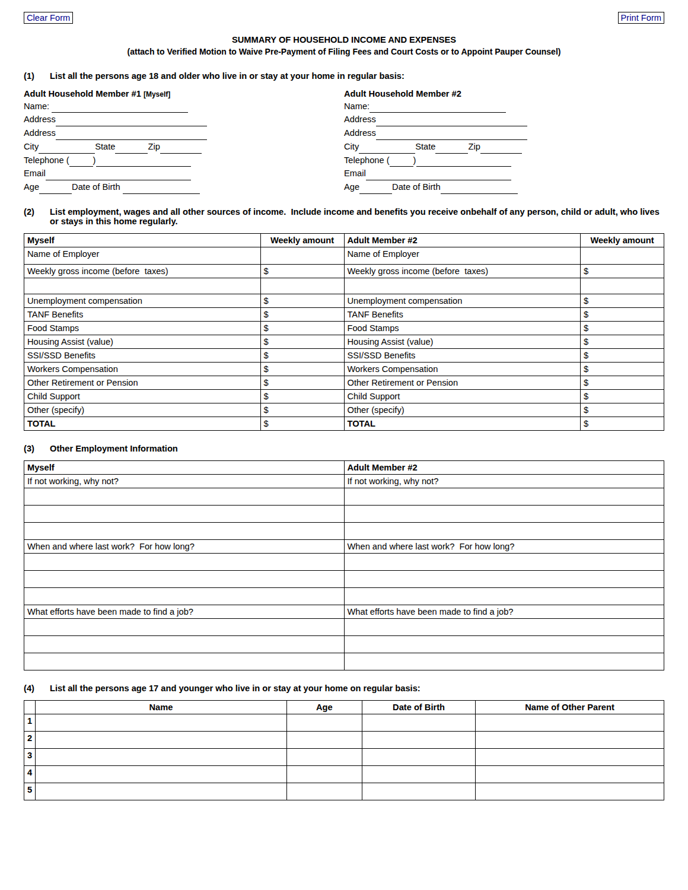Clear Form Print Form
SUMMARY OF HOUSEHOLD INCOME AND EXPENSES
(attach to Verified Motion to Waive Pre-Payment of Filing Fees and Court Costs or to Appoint Pauper Counsel)
(1) List all the persons age 18 and older who live in or stay at your home in regular basis:
Adult Household Member #1 [Myself]
Name:
Address
Address
City State Zip
Telephone ( )
Email
Age Date of Birth
Adult Household Member #2
Name:
Address
Address
City State Zip
Telephone ( )
Email
Age Date of Birth
(2) List employment, wages and all other sources of income. Include income and benefits you receive onbehalf of any person, child or adult, who lives or stays in this home regularly.
| Myself | Weekly amount | Adult Member #2 | Weekly amount |
| --- | --- | --- | --- |
| Name of Employer | | Name of Employer | |
| Weekly gross income (before taxes) | $ | Weekly gross income (before taxes) | $ |
| Unemployment compensation | $ | Unemployment compensation | $ |
| TANF Benefits | $ | TANF Benefits | $ |
| Food Stamps | $ | Food Stamps | $ |
| Housing Assist (value) | $ | Housing Assist (value) | $ |
| SSI/SSD Benefits | $ | SSI/SSD Benefits | $ |
| Workers Compensation | $ | Workers Compensation | $ |
| Other Retirement or Pension | $ | Other Retirement or Pension | $ |
| Child Support | $ | Child Support | $ |
| Other (specify) | $ | Other (specify) | $ |
| TOTAL | $ | TOTAL | $ |
(3) Other Employment Information
| Myself | Adult Member #2 |
| --- | --- |
| If not working, why not? | If not working, why not? |
| When and where last work? For how long? | When and where last work? For how long? |
| What efforts have been made to find a job? | What efforts have been made to find a job? |
(4) List all the persons age 17 and younger who live in or stay at your home on regular basis:
| | Name | Age | Date of Birth | Name of Other Parent |
| --- | --- | --- | --- | --- |
| 1 | | | | |
| 2 | | | | |
| 3 | | | | |
| 4 | | | | |
| 5 | | | | |